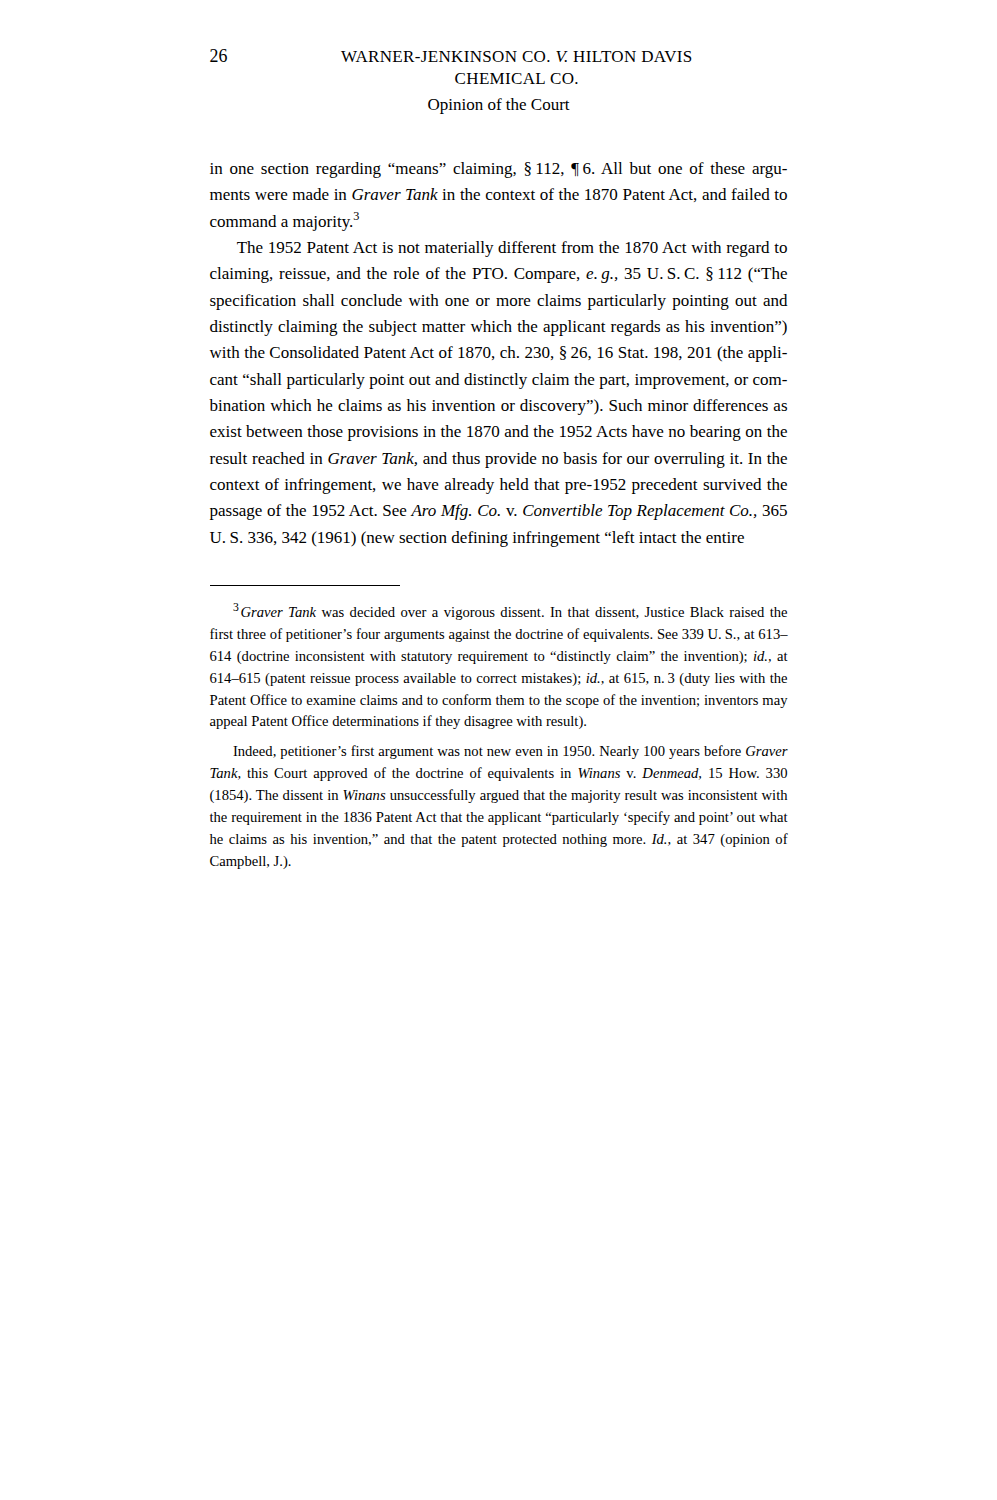26 Warner-Jenkinson Co. v. Hilton Davis Chemical Co.
Opinion of the Court
in one section regarding “means” claiming, § 112, ¶ 6. All but one of these arguments were made in Graver Tank in the context of the 1870 Patent Act, and failed to command a majority.3
The 1952 Patent Act is not materially different from the 1870 Act with regard to claiming, reissue, and the role of the PTO. Compare, e. g., 35 U. S. C. § 112 (“The specification shall conclude with one or more claims particularly pointing out and distinctly claiming the subject matter which the applicant regards as his invention”) with the Consolidated Patent Act of 1870, ch. 230, § 26, 16 Stat. 198, 201 (the applicant “shall particularly point out and distinctly claim the part, improvement, or combination which he claims as his invention or discovery”). Such minor differences as exist between those provisions in the 1870 and the 1952 Acts have no bearing on the result reached in Graver Tank, and thus provide no basis for our overruling it. In the context of infringement, we have already held that pre-1952 precedent survived the passage of the 1952 Act. See Aro Mfg. Co. v. Convertible Top Replacement Co., 365 U. S. 336, 342 (1961) (new section defining infringement “left intact the entire
3 Graver Tank was decided over a vigorous dissent. In that dissent, Justice Black raised the first three of petitioner’s four arguments against the doctrine of equivalents. See 339 U. S., at 613–614 (doctrine inconsistent with statutory requirement to “distinctly claim” the invention); id., at 614–615 (patent reissue process available to correct mistakes); id., at 615, n. 3 (duty lies with the Patent Office to examine claims and to conform them to the scope of the invention; inventors may appeal Patent Office determinations if they disagree with result).
Indeed, petitioner’s first argument was not new even in 1950. Nearly 100 years before Graver Tank, this Court approved of the doctrine of equivalents in Winans v. Denmead, 15 How. 330 (1854). The dissent in Winans unsuccessfully argued that the majority result was inconsistent with the requirement in the 1836 Patent Act that the applicant “particularly ‘specify and point’ out what he claims as his invention,” and that the patent protected nothing more. Id., at 347 (opinion of Campbell, J.).